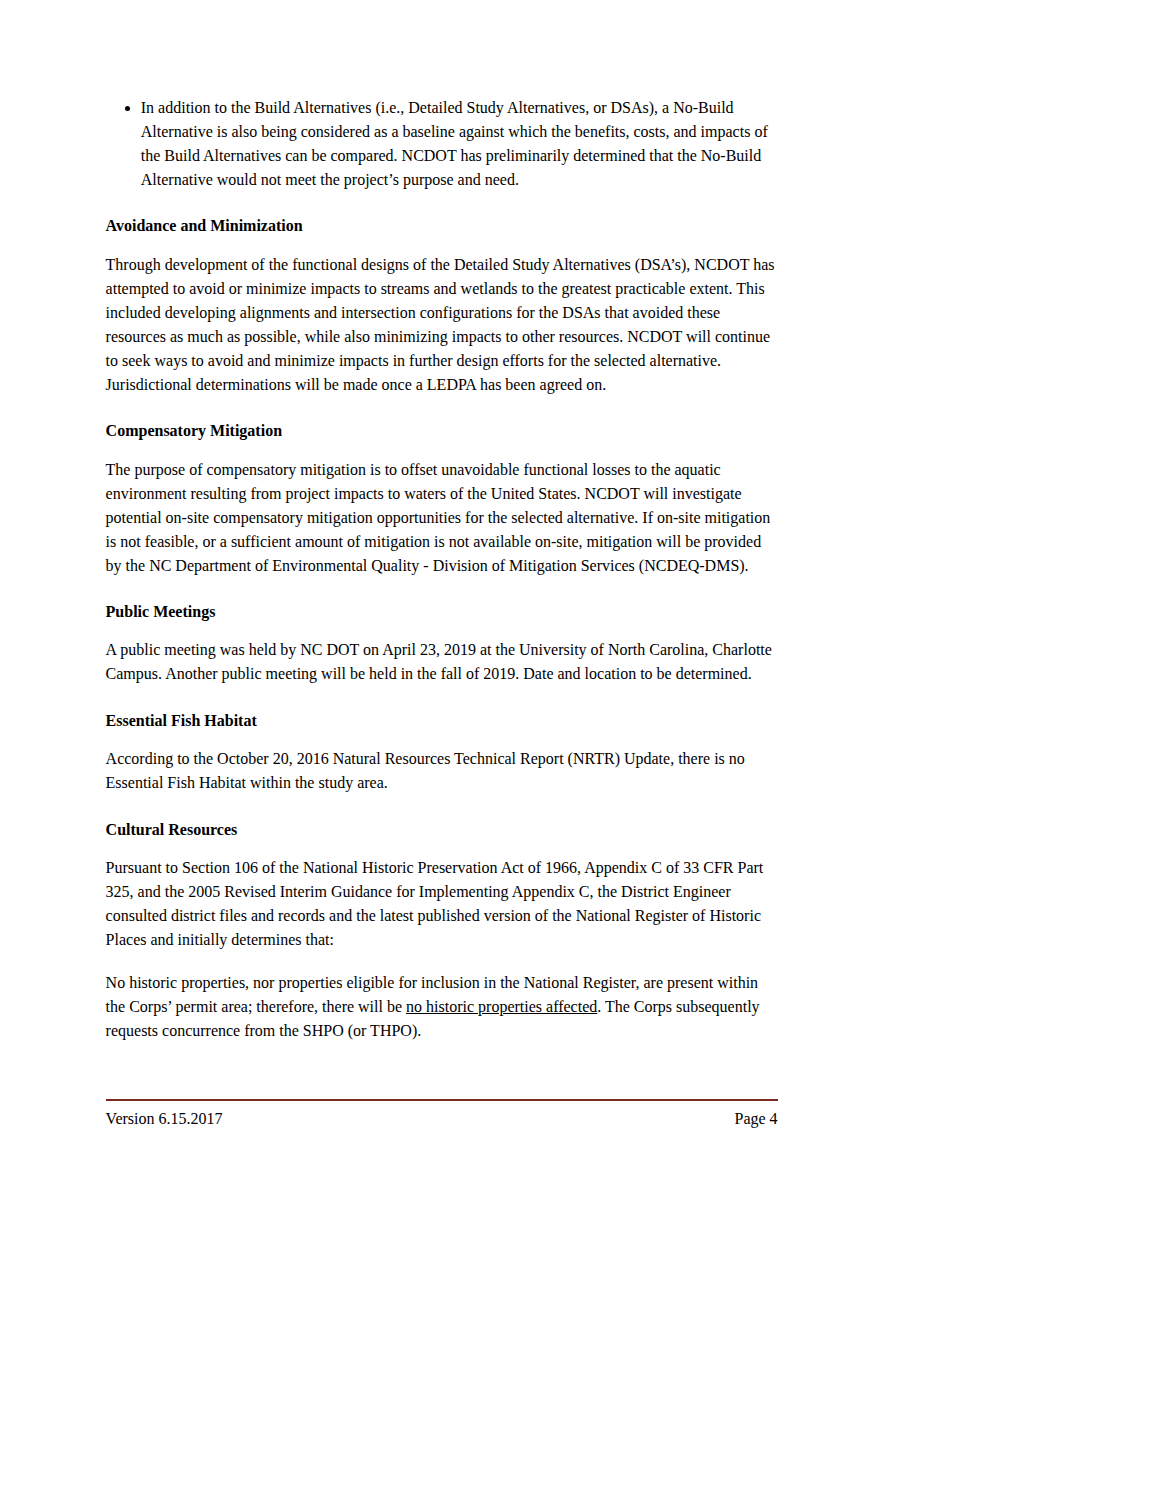In addition to the Build Alternatives (i.e., Detailed Study Alternatives, or DSAs), a No-Build Alternative is also being considered as a baseline against which the benefits, costs, and impacts of the Build Alternatives can be compared. NCDOT has preliminarily determined that the No-Build Alternative would not meet the project’s purpose and need.
Avoidance and Minimization
Through development of the functional designs of the Detailed Study Alternatives (DSA’s), NCDOT has attempted to avoid or minimize impacts to streams and wetlands to the greatest practicable extent. This included developing alignments and intersection configurations for the DSAs that avoided these resources as much as possible, while also minimizing impacts to other resources. NCDOT will continue to seek ways to avoid and minimize impacts in further design efforts for the selected alternative. Jurisdictional determinations will be made once a LEDPA has been agreed on.
Compensatory Mitigation
The purpose of compensatory mitigation is to offset unavoidable functional losses to the aquatic environment resulting from project impacts to waters of the United States. NCDOT will investigate potential on-site compensatory mitigation opportunities for the selected alternative. If on-site mitigation is not feasible, or a sufficient amount of mitigation is not available on-site, mitigation will be provided by the NC Department of Environmental Quality - Division of Mitigation Services (NCDEQ-DMS).
Public Meetings
A public meeting was held by NC DOT on April 23, 2019 at the University of North Carolina, Charlotte Campus. Another public meeting will be held in the fall of 2019. Date and location to be determined.
Essential Fish Habitat
According to the October 20, 2016 Natural Resources Technical Report (NRTR) Update, there is no Essential Fish Habitat within the study area.
Cultural Resources
Pursuant to Section 106 of the National Historic Preservation Act of 1966, Appendix C of 33 CFR Part 325, and the 2005 Revised Interim Guidance for Implementing Appendix C, the District Engineer consulted district files and records and the latest published version of the National Register of Historic Places and initially determines that:
No historic properties, nor properties eligible for inclusion in the National Register, are present within the Corps’ permit area; therefore, there will be no historic properties affected. The Corps subsequently requests concurrence from the SHPO (or THPO).
Version 6.15.2017 Page 4